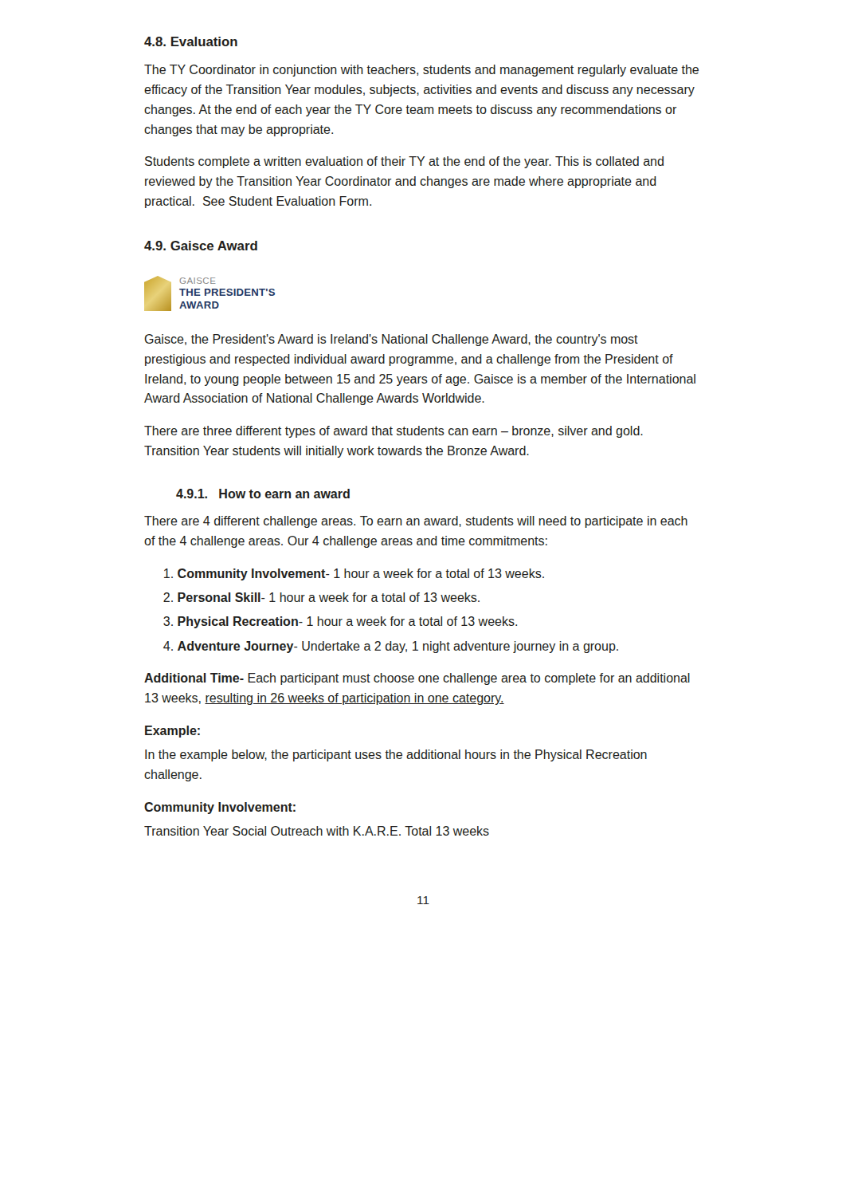4.8. Evaluation
The TY Coordinator in conjunction with teachers, students and management regularly evaluate the efficacy of the Transition Year modules, subjects, activities and events and discuss any necessary changes. At the end of each year the TY Core team meets to discuss any recommendations or changes that may be appropriate.
Students complete a written evaluation of their TY at the end of the year. This is collated and reviewed by the Transition Year Coordinator and changes are made where appropriate and practical. See Student Evaluation Form.
4.9. Gaisce Award
GAISCE
THE PRESIDENT'S
AWARD
Gaisce, the President's Award is Ireland's National Challenge Award, the country's most prestigious and respected individual award programme, and a challenge from the President of Ireland, to young people between 15 and 25 years of age. Gaisce is a member of the International Award Association of National Challenge Awards Worldwide.
There are three different types of award that students can earn – bronze, silver and gold. Transition Year students will initially work towards the Bronze Award.
4.9.1. How to earn an award
There are 4 different challenge areas. To earn an award, students will need to participate in each of the 4 challenge areas. Our 4 challenge areas and time commitments:
Community Involvement- 1 hour a week for a total of 13 weeks.
Personal Skill- 1 hour a week for a total of 13 weeks.
Physical Recreation- 1 hour a week for a total of 13 weeks.
Adventure Journey- Undertake a 2 day, 1 night adventure journey in a group.
Additional Time- Each participant must choose one challenge area to complete for an additional 13 weeks, resulting in 26 weeks of participation in one category.
Example:
In the example below, the participant uses the additional hours in the Physical Recreation challenge.
Community Involvement:
Transition Year Social Outreach with K.A.R.E. Total 13 weeks
11